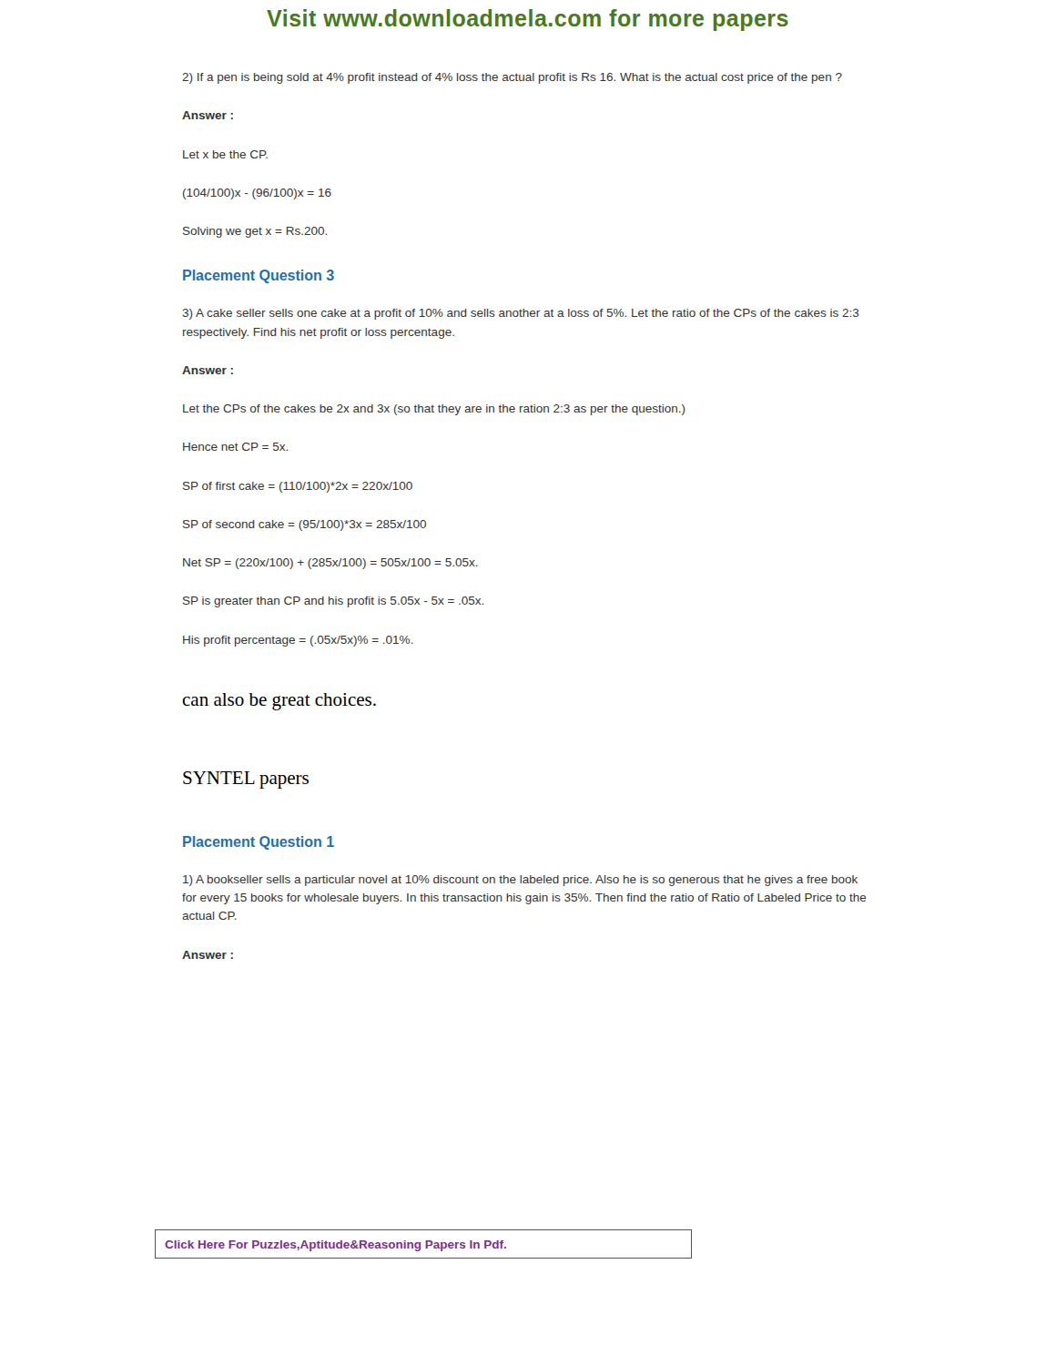Visit www.downloadmela.com for more papers
2) If a pen is being sold at 4% profit instead of 4% loss the actual profit is Rs 16. What is the actual cost price of the pen ?
Answer :
Let x be the CP.
(104/100)x - (96/100)x = 16
Solving we get x = Rs.200.
Placement Question 3
3) A cake seller sells one cake at a profit of 10% and sells another at a loss of 5%. Let the ratio of the CPs of the cakes is 2:3 respectively. Find his net profit or loss percentage.
Answer :
Let the CPs of the cakes be 2x and 3x (so that they are in the ration 2:3 as per the question.)
Hence net CP = 5x.
SP of first cake = (110/100)*2x = 220x/100
SP of second cake = (95/100)*3x = 285x/100
Net SP = (220x/100) + (285x/100) = 505x/100 = 5.05x.
SP is greater than CP and his profit is 5.05x - 5x = .05x.
His profit percentage = (.05x/5x)% = .01%.
can also be great choices.
SYNTEL papers
Placement Question 1
1) A bookseller sells a particular novel at 10% discount on the labeled price. Also he is so generous that he gives a free book for every 15 books for wholesale buyers. In this transaction his gain is 35%. Then find the ratio of Ratio of Labeled Price to the actual CP.
Answer :
Click Here For Puzzles,Aptitude&Reasoning Papers In Pdf.